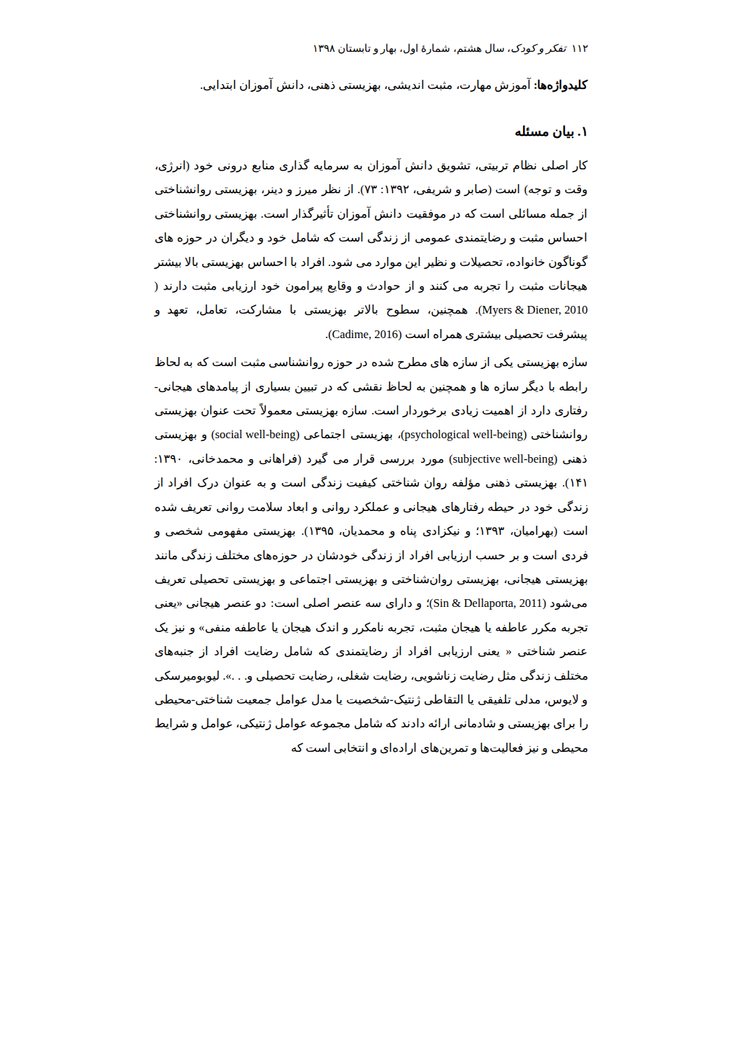۱۱۲ تفکر و کودک، سال هشتم، شمارهٔ اول، بهار و تابستان ۱۳۹۸
کلیدواژه‌ها: آموزش مهارت، مثبت اندیشی، بهزیستی ذهنی، دانش آموزان ابتدایی.
۱. بیان مسئله
کار اصلی نظام تربیتی، تشویق دانش آموزان به سرمایه گذاری منابع درونی خود (انرژی، وقت و توجه) است (صابر و شریفی، ۱۳۹۲: ۷۳). از نظر میرز و دینر، بهزیستی روانشناختی از جمله مسائلی است که در موفقیت دانش آموزان تأثیرگذار است. بهزیستی روانشناختی احساس مثبت و رضایتمندی عمومی از زندگی است که شامل خود و دیگران در حوزه های گوناگون خانواده، تحصیلات و نظیر این موارد می شود. افراد با احساس بهزیستی بالا بیشتر هیجانات مثبت را تجربه می کنند و از حوادث و وقایع پیرامون خود ارزیابی مثبت دارند (Myers & Diener, 2010). همچنین، سطوح بالاتر بهزیستی با مشارکت، تعامل، تعهد و پیشرفت تحصیلی بیشتری همراه است (Cadime, 2016).
سازه بهزیستی یکی از سازه های مطرح شده در حوزه روانشناسی مثبت است که به لحاظ رابطه با دیگر سازه ها و همچنین به لحاظ نقشی که در تبیین بسیاری از پیامدهای هیجانی-رفتاری دارد از اهمیت زیادی برخوردار است. سازه بهزیستی معمولاً تحت عنوان بهزیستی روانشناختی (psychological well-being)، بهزیستی اجتماعی (social well-being) و بهزیستی ذهنی (subjective well-being) مورد بررسی قرار می گیرد (فراهانی و محمدخانی، ۱۳۹۰: ۱۴۱). بهزیستی ذهنی مؤلفه روان شناختی کیفیت زندگی است و به عنوان درک افراد از زندگی خود در حیطه رفتارهای هیجانی و عملکرد روانی و ابعاد سلامت روانی تعریف شده است (بهرامیان، ۱۳۹۳؛ و نیکزادی پناه و محمدیان، ۱۳۹۵). بهزیستی مفهومی شخصی و فردی است و بر حسب ارزیابی افراد از زندگی خودشان در حوزه‌های مختلف زندگی مانند بهزیستی هیجانی، بهزیستی روان‌شناختی و بهزیستی اجتماعی و بهزیستی تحصیلی تعریف می‌شود (Sin & Dellaporta, 2011)؛ و دارای سه عنصر اصلی است: دو عنصر هیجانی «یعنی تجربه مکرر عاطفه یا هیجان مثبت، تجربه نامکرر و اندک هیجان یا عاطفه منفی» و نیز یک عنصر شناختی « یعنی ارزیابی افراد از رضایتمندی که شامل رضایت افراد از جنبه‌های مختلف زندگی مثل رضایت زناشویی، رضایت شغلی، رضایت تحصیلی و. . .». لیوبومیرسکی و لایوس، مدلی تلفیقی یا التقاطی ژنتیک-شخصیت یا مدل عوامل جمعیت شناختی-محیطی را برای بهزیستی و شادمانی ارائه دادند که شامل مجموعه عوامل ژنتیکی، عوامل و شرایط محیطی و نیز فعالیت‌ها و تمرین‌های اراده‌ای و انتخابی است که